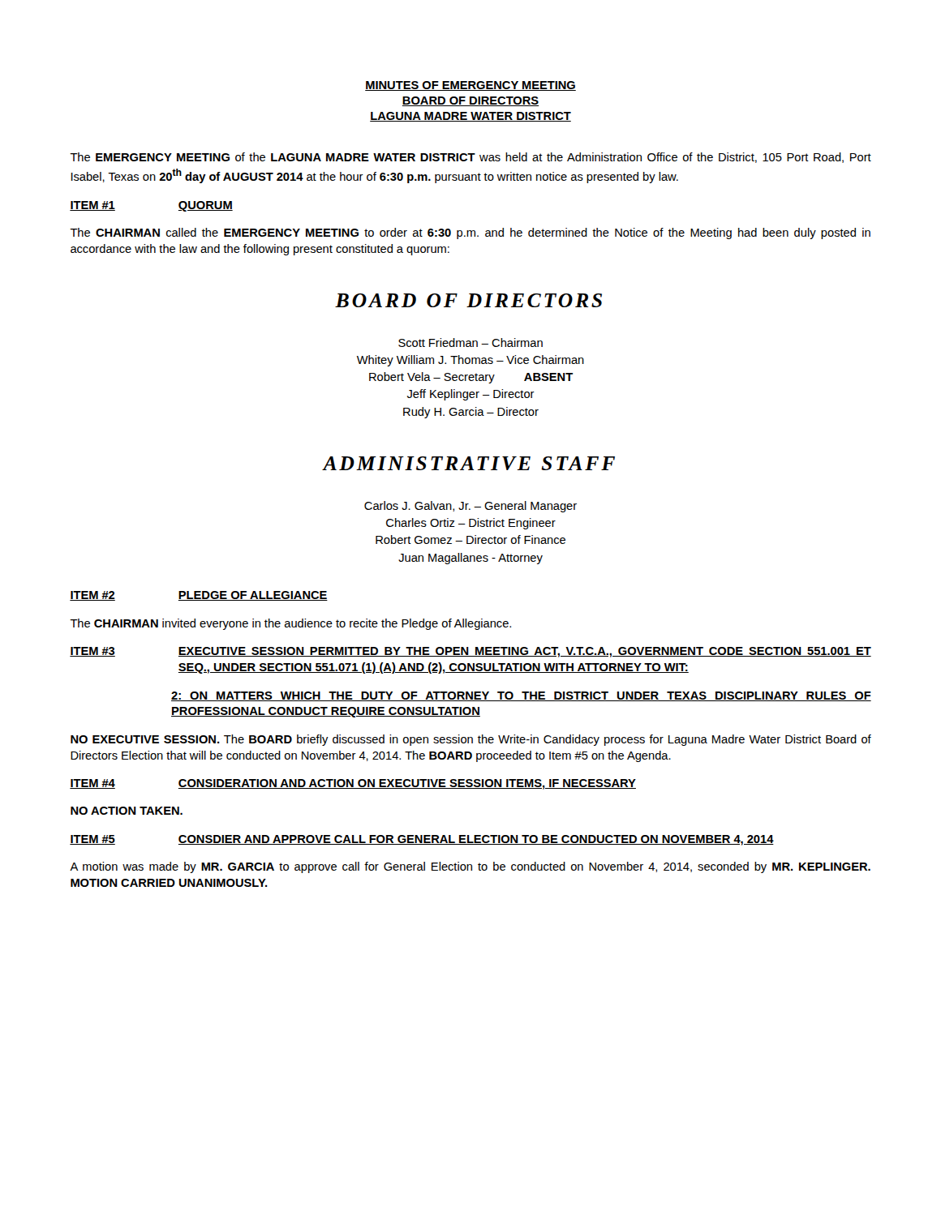MINUTES OF EMERGENCY MEETING
BOARD OF DIRECTORS
LAGUNA MADRE WATER DISTRICT
The EMERGENCY MEETING of the LAGUNA MADRE WATER DISTRICT was held at the Administration Office of the District, 105 Port Road, Port Isabel, Texas on 20th day of AUGUST 2014 at the hour of 6:30 p.m. pursuant to written notice as presented by law.
ITEM #1
QUORUM
The CHAIRMAN called the EMERGENCY MEETING to order at 6:30 p.m. and he determined the Notice of the Meeting had been duly posted in accordance with the law and the following present constituted a quorum:
BOARD OF DIRECTORS
Scott Friedman – Chairman
Whitey William J. Thomas – Vice Chairman
Robert Vela – Secretary ABSENT
Jeff Keplinger – Director
Rudy H. Garcia – Director
ADMINISTRATIVE STAFF
Carlos J. Galvan, Jr. – General Manager
Charles Ortiz – District Engineer
Robert Gomez – Director of Finance
Juan Magallanes - Attorney
ITEM #2
PLEDGE OF ALLEGIANCE
The CHAIRMAN invited everyone in the audience to recite the Pledge of Allegiance.
ITEM #3
EXECUTIVE SESSION PERMITTED BY THE OPEN MEETING ACT, V.T.C.A., GOVERNMENT CODE SECTION 551.001 ET SEQ., UNDER SECTION 551.071 (1) (A) AND (2), CONSULTATION WITH ATTORNEY TO WIT:
2: ON MATTERS WHICH THE DUTY OF ATTORNEY TO THE DISTRICT UNDER TEXAS DISCIPLINARY RULES OF PROFESSIONAL CONDUCT REQUIRE CONSULTATION
NO EXECUTIVE SESSION. The BOARD briefly discussed in open session the Write-in Candidacy process for Laguna Madre Water District Board of Directors Election that will be conducted on November 4, 2014. The BOARD proceeded to Item #5 on the Agenda.
ITEM #4
CONSIDERATION AND ACTION ON EXECUTIVE SESSION ITEMS, IF NECESSARY
NO ACTION TAKEN.
ITEM #5
CONSDIER AND APPROVE CALL FOR GENERAL ELECTION TO BE CONDUCTED ON NOVEMBER 4, 2014
A motion was made by MR. GARCIA to approve call for General Election to be conducted on November 4, 2014, seconded by MR. KEPLINGER. MOTION CARRIED UNANIMOUSLY.